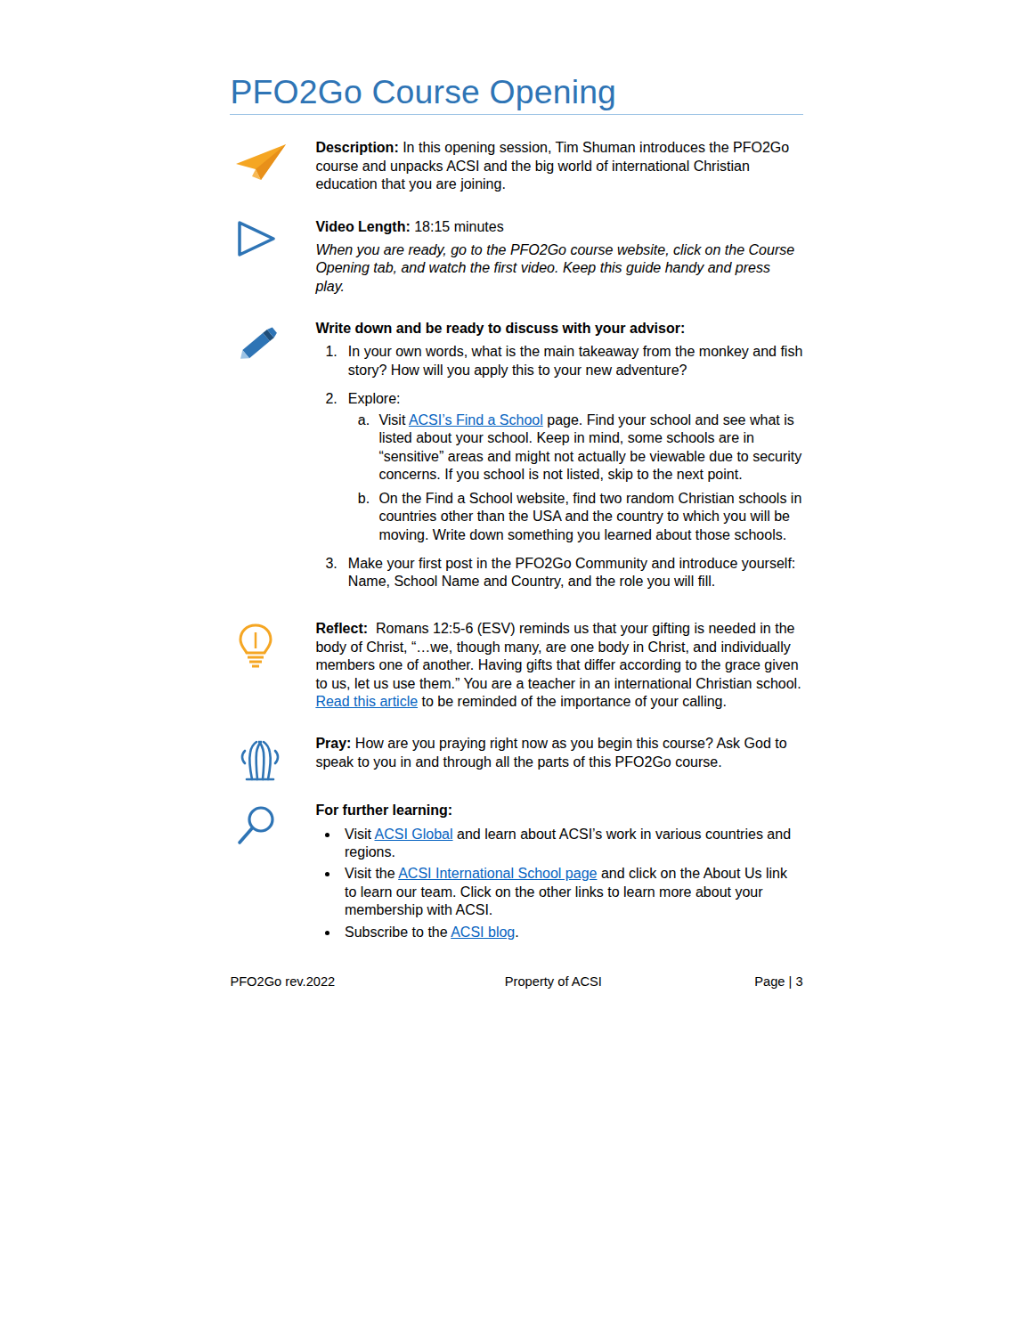PFO2Go Course Opening
Description: In this opening session, Tim Shuman introduces the PFO2Go course and unpacks ACSI and the big world of international Christian education that you are joining.
Video Length: 18:15 minutes
When you are ready, go to the PFO2Go course website, click on the Course Opening tab, and watch the first video. Keep this guide handy and press play.
Write down and be ready to discuss with your advisor:
In your own words, what is the main takeaway from the monkey and fish story? How will you apply this to your new adventure?
Explore:
Visit ACSI’s Find a School page. Find your school and see what is listed about your school. Keep in mind, some schools are in “sensitive” areas and might not actually be viewable due to security concerns. If you school is not listed, skip to the next point.
On the Find a School website, find two random Christian schools in countries other than the USA and the country to which you will be moving. Write down something you learned about those schools.
Make your first post in the PFO2Go Community and introduce yourself: Name, School Name and Country, and the role you will fill.
Reflect: Romans 12:5-6 (ESV) reminds us that your gifting is needed in the body of Christ, “…we, though many, are one body in Christ, and individually members one of another. Having gifts that differ according to the grace given to us, let us use them.” You are a teacher in an international Christian school. Read this article to be reminded of the importance of your calling.
Pray: How are you praying right now as you begin this course? Ask God to speak to you in and through all the parts of this PFO2Go course.
For further learning:
Visit ACSI Global and learn about ACSI’s work in various countries and regions.
Visit the ACSI International School page and click on the About Us link to learn our team. Click on the other links to learn more about your membership with ACSI.
Subscribe to the ACSI blog.
PFO2Go rev.2022
Property of ACSI
Page | 3